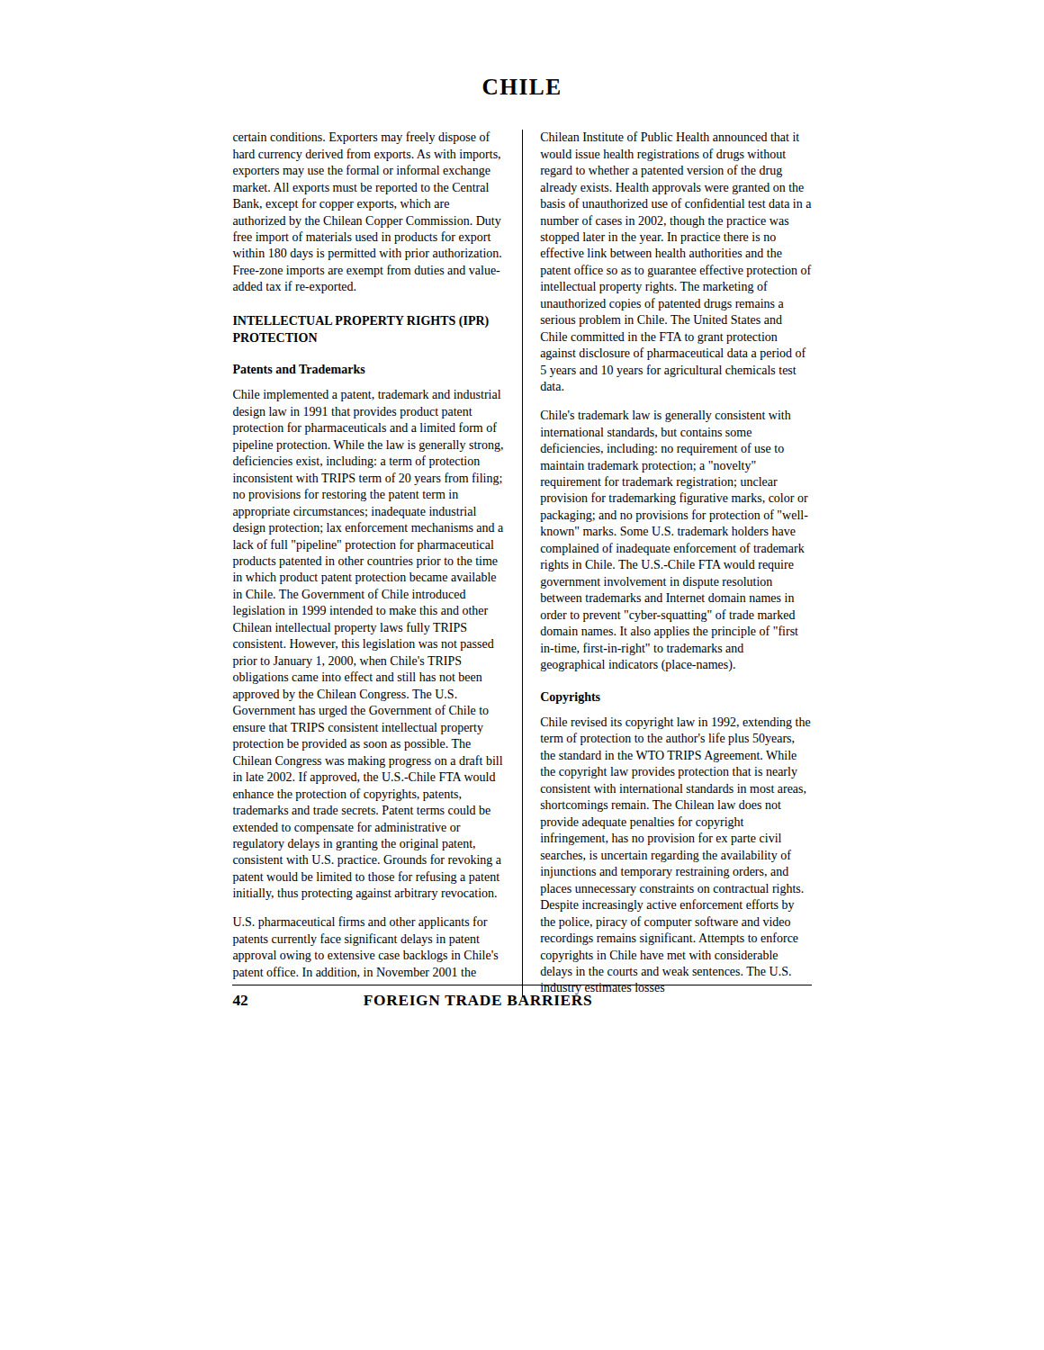CHILE
certain conditions. Exporters may freely dispose of hard currency derived from exports. As with imports, exporters may use the formal or informal exchange market. All exports must be reported to the Central Bank, except for copper exports, which are authorized by the Chilean Copper Commission. Duty free import of materials used in products for export within 180 days is permitted with prior authorization. Free-zone imports are exempt from duties and value-added tax if re-exported.
INTELLECTUAL PROPERTY RIGHTS (IPR) PROTECTION
Patents and Trademarks
Chile implemented a patent, trademark and industrial design law in 1991 that provides product patent protection for pharmaceuticals and a limited form of pipeline protection. While the law is generally strong, deficiencies exist, including: a term of protection inconsistent with TRIPS term of 20 years from filing; no provisions for restoring the patent term in appropriate circumstances; inadequate industrial design protection; lax enforcement mechanisms and a lack of full "pipeline" protection for pharmaceutical products patented in other countries prior to the time in which product patent protection became available in Chile. The Government of Chile introduced legislation in 1999 intended to make this and other Chilean intellectual property laws fully TRIPS consistent. However, this legislation was not passed prior to January 1, 2000, when Chile's TRIPS obligations came into effect and still has not been approved by the Chilean Congress. The U.S. Government has urged the Government of Chile to ensure that TRIPS consistent intellectual property protection be provided as soon as possible. The Chilean Congress was making progress on a draft bill in late 2002. If approved, the U.S.-Chile FTA would enhance the protection of copyrights, patents, trademarks and trade secrets. Patent terms could be extended to compensate for administrative or regulatory delays in granting the original patent, consistent with U.S. practice. Grounds for revoking a patent would be limited to those for refusing a patent initially, thus protecting against arbitrary revocation.
U.S. pharmaceutical firms and other applicants for patents currently face significant delays in patent approval owing to extensive case backlogs in Chile's patent office. In addition, in November 2001 the Chilean Institute of Public Health announced that it would issue health registrations of drugs without regard to whether a patented version of the drug already exists. Health approvals were granted on the basis of unauthorized use of confidential test data in a number of cases in 2002, though the practice was stopped later in the year. In practice there is no effective link between health authorities and the patent office so as to guarantee effective protection of intellectual property rights. The marketing of unauthorized copies of patented drugs remains a serious problem in Chile. The United States and Chile committed in the FTA to grant protection against disclosure of pharmaceutical data a period of 5 years and 10 years for agricultural chemicals test data.
Chile's trademark law is generally consistent with international standards, but contains some deficiencies, including: no requirement of use to maintain trademark protection; a "novelty" requirement for trademark registration; unclear provision for trademarking figurative marks, color or packaging; and no provisions for protection of "well-known" marks. Some U.S. trademark holders have complained of inadequate enforcement of trademark rights in Chile. The U.S.-Chile FTA would require government involvement in dispute resolution between trademarks and Internet domain names in order to prevent "cyber-squatting" of trade marked domain names. It also applies the principle of "first in-time, first-in-right" to trademarks and geographical indicators (place-names).
Copyrights
Chile revised its copyright law in 1992, extending the term of protection to the author's life plus 50years, the standard in the WTO TRIPS Agreement. While the copyright law provides protection that is nearly consistent with international standards in most areas, shortcomings remain. The Chilean law does not provide adequate penalties for copyright infringement, has no provision for ex parte civil searches, is uncertain regarding the availability of injunctions and temporary restraining orders, and places unnecessary constraints on contractual rights. Despite increasingly active enforcement efforts by the police, piracy of computer software and video recordings remains significant. Attempts to enforce copyrights in Chile have met with considerable delays in the courts and weak sentences. The U.S. industry estimates losses
42 FOREIGN TRADE BARRIERS